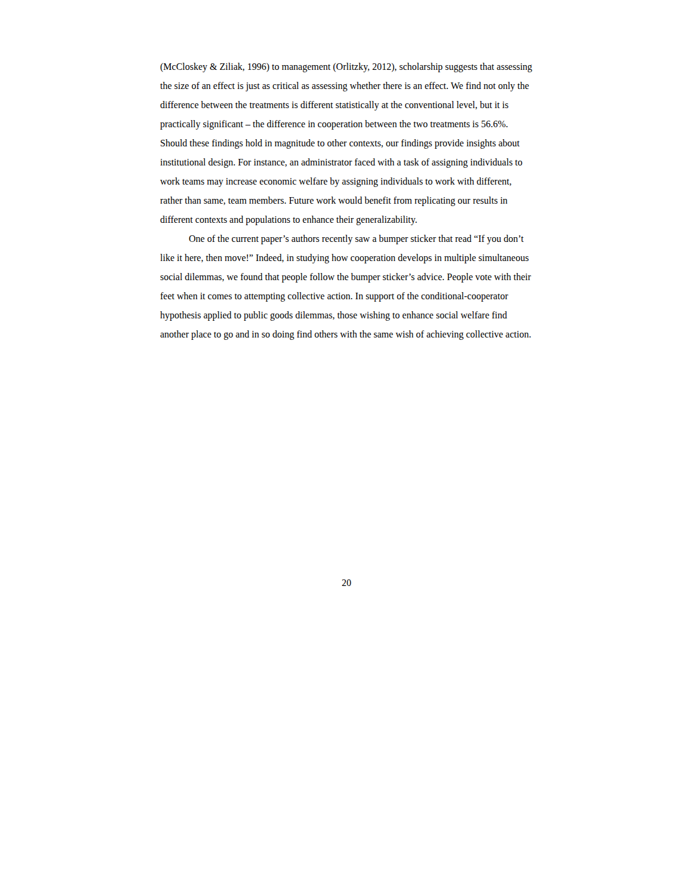(McCloskey & Ziliak, 1996) to management (Orlitzky, 2012), scholarship suggests that assessing the size of an effect is just as critical as assessing whether there is an effect. We find not only the difference between the treatments is different statistically at the conventional level, but it is practically significant – the difference in cooperation between the two treatments is 56.6%. Should these findings hold in magnitude to other contexts, our findings provide insights about institutional design. For instance, an administrator faced with a task of assigning individuals to work teams may increase economic welfare by assigning individuals to work with different, rather than same, team members. Future work would benefit from replicating our results in different contexts and populations to enhance their generalizability.
One of the current paper’s authors recently saw a bumper sticker that read “If you don’t like it here, then move!” Indeed, in studying how cooperation develops in multiple simultaneous social dilemmas, we found that people follow the bumper sticker’s advice. People vote with their feet when it comes to attempting collective action. In support of the conditional-cooperator hypothesis applied to public goods dilemmas, those wishing to enhance social welfare find another place to go and in so doing find others with the same wish of achieving collective action.
20